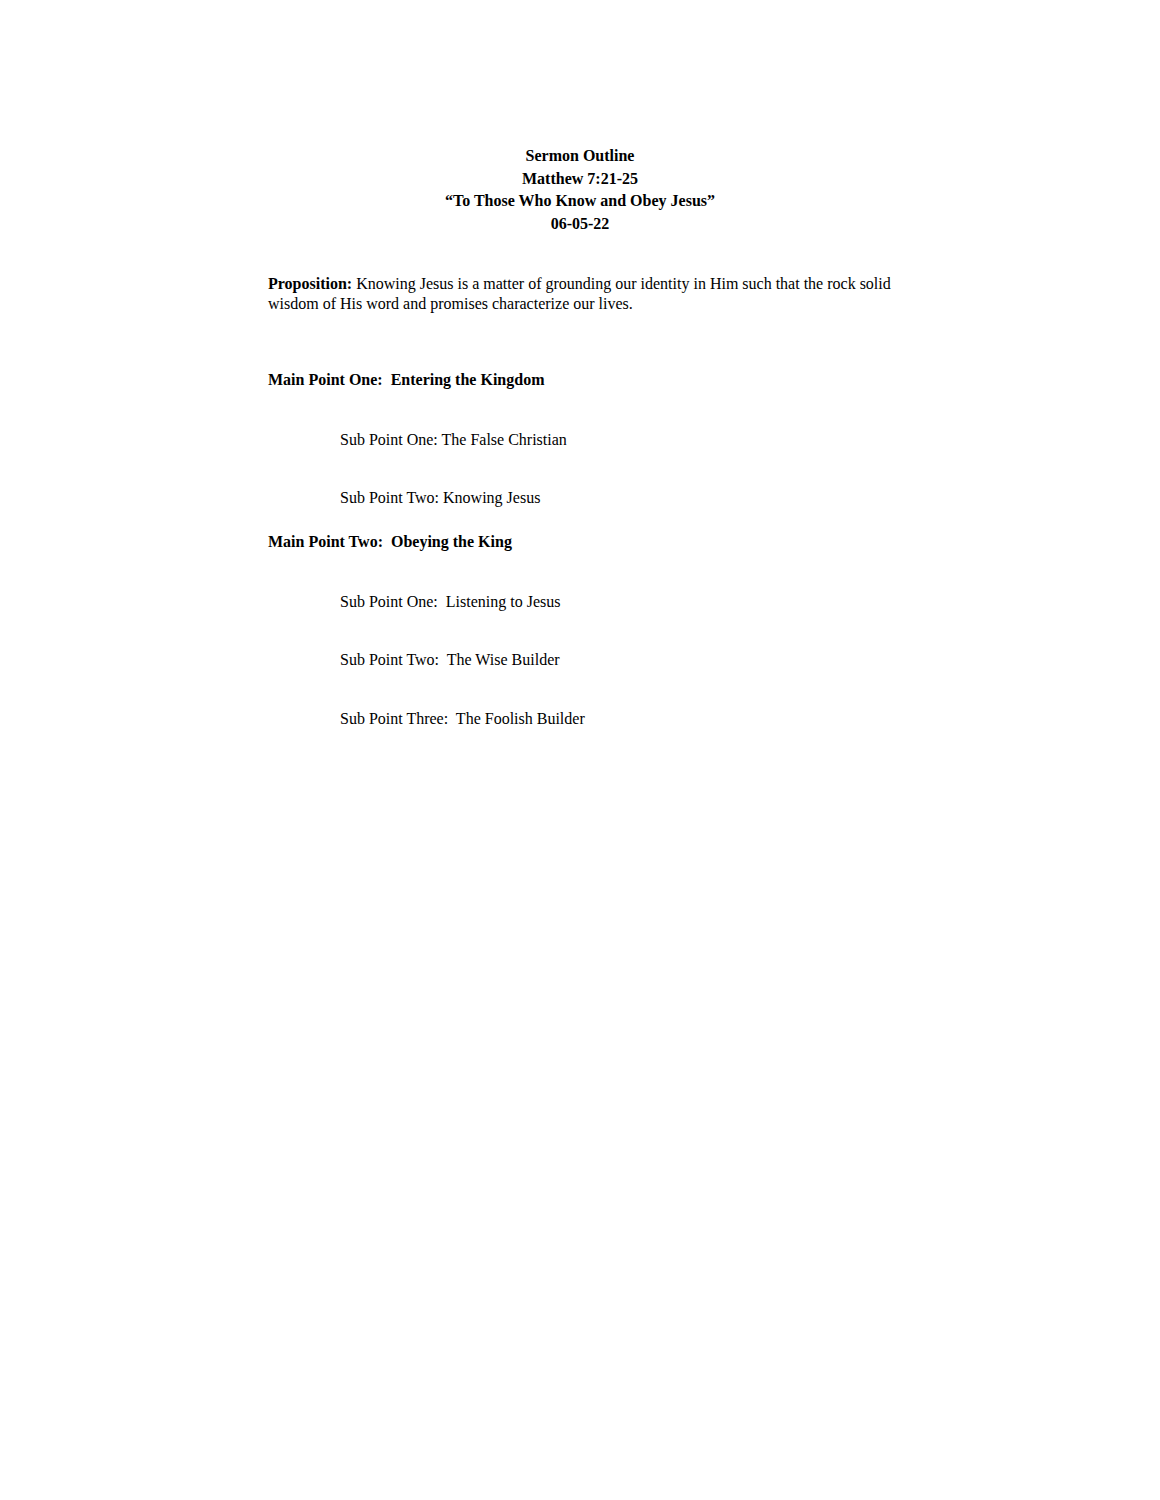Sermon Outline
Matthew 7:21-25
“To Those Who Know and Obey Jesus”
06-05-22
Proposition: Knowing Jesus is a matter of grounding our identity in Him such that the rock solid wisdom of His word and promises characterize our lives.
Main Point One: Entering the Kingdom
Sub Point One: The False Christian
Sub Point Two: Knowing Jesus
Main Point Two: Obeying the King
Sub Point One: Listening to Jesus
Sub Point Two: The Wise Builder
Sub Point Three: The Foolish Builder